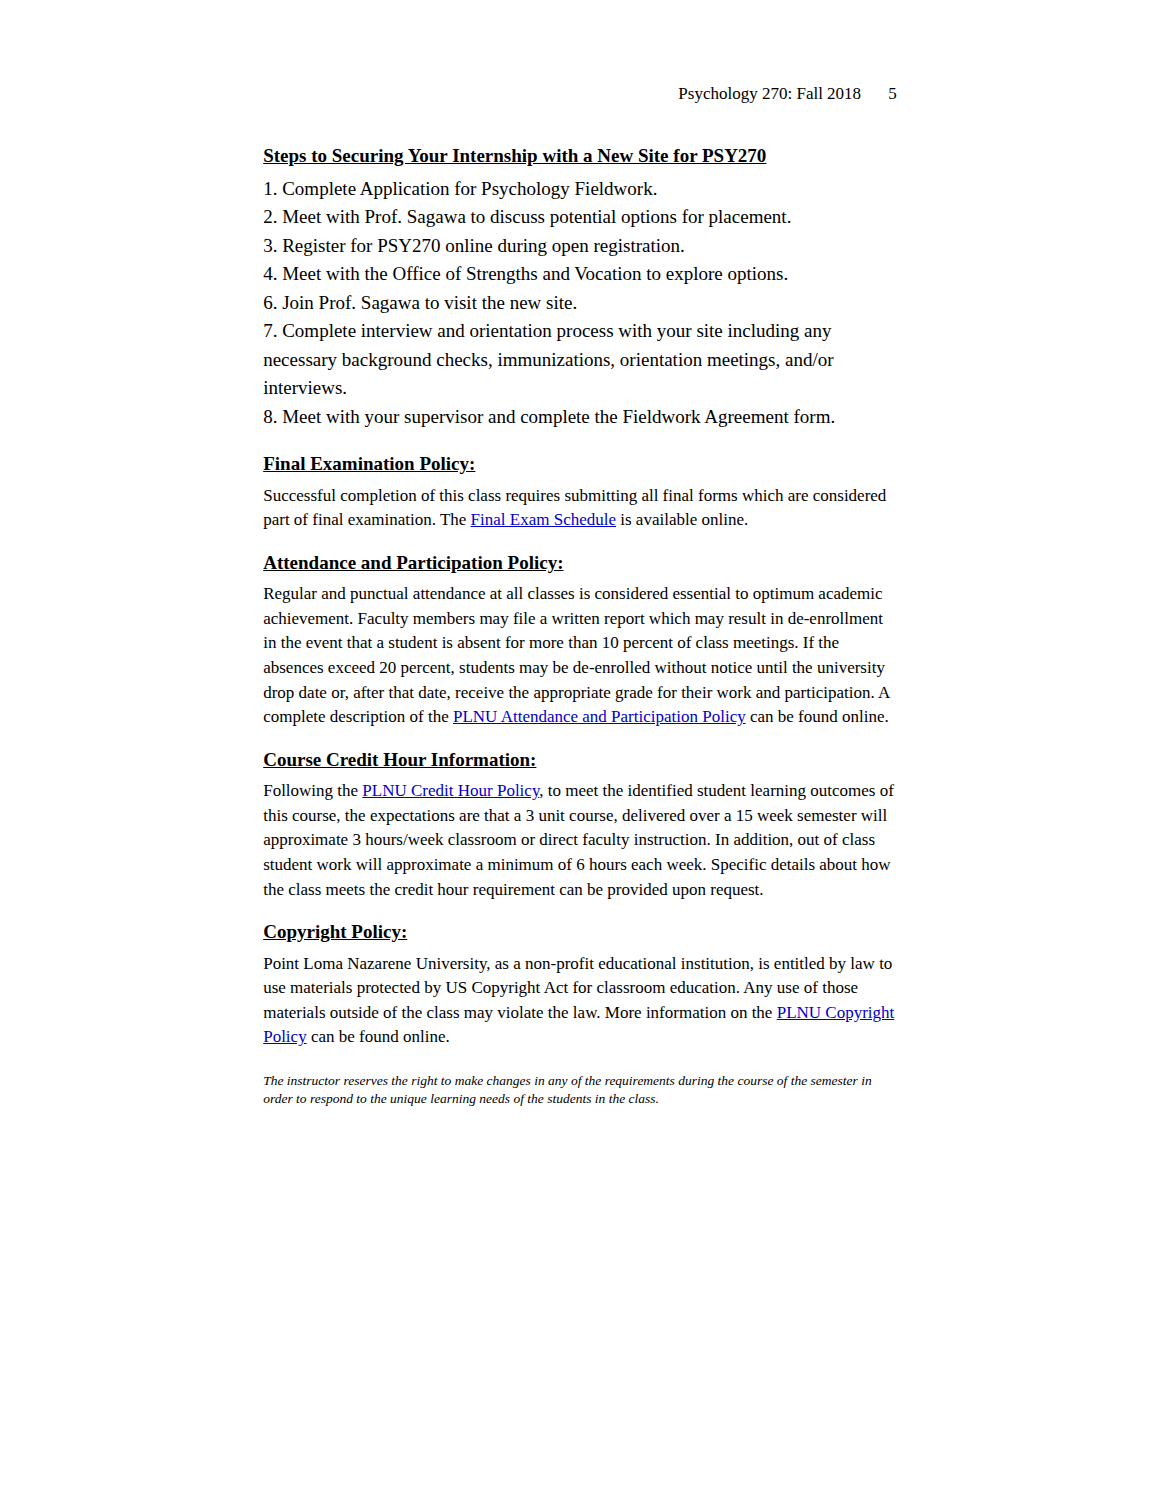Psychology 270: Fall 20185
Steps to Securing Your Internship with a New Site for PSY270
1. Complete Application for Psychology Fieldwork.
2. Meet with Prof. Sagawa to discuss potential options for placement.
3. Register for PSY270 online during open registration.
4. Meet with the Office of Strengths and Vocation to explore options.
6. Join Prof. Sagawa to visit the new site.
7. Complete interview and orientation process with your site including any necessary background checks, immunizations, orientation meetings, and/or interviews.
8. Meet with your supervisor and complete the Fieldwork Agreement form.
Final Examination Policy:
Successful completion of this class requires submitting all final forms which are considered part of final examination. The Final Exam Schedule is available online.
Attendance and Participation Policy:
Regular and punctual attendance at all classes is considered essential to optimum academic achievement. Faculty members may file a written report which may result in de-enrollment in the event that a student is absent for more than 10 percent of class meetings. If the absences exceed 20 percent, students may be de-enrolled without notice until the university drop date or, after that date, receive the appropriate grade for their work and participation. A complete description of the PLNU Attendance and Participation Policy can be found online.
Course Credit Hour Information:
Following the PLNU Credit Hour Policy, to meet the identified student learning outcomes of this course, the expectations are that a 3 unit course, delivered over a 15 week semester will approximate 3 hours/week classroom or direct faculty instruction. In addition, out of class student work will approximate a minimum of 6 hours each week. Specific details about how the class meets the credit hour requirement can be provided upon request.
Copyright Policy:
Point Loma Nazarene University, as a non-profit educational institution, is entitled by law to use materials protected by US Copyright Act for classroom education. Any use of those materials outside of the class may violate the law. More information on the PLNU Copyright Policy can be found online.
The instructor reserves the right to make changes in any of the requirements during the course of the semester in order to respond to the unique learning needs of the students in the class.